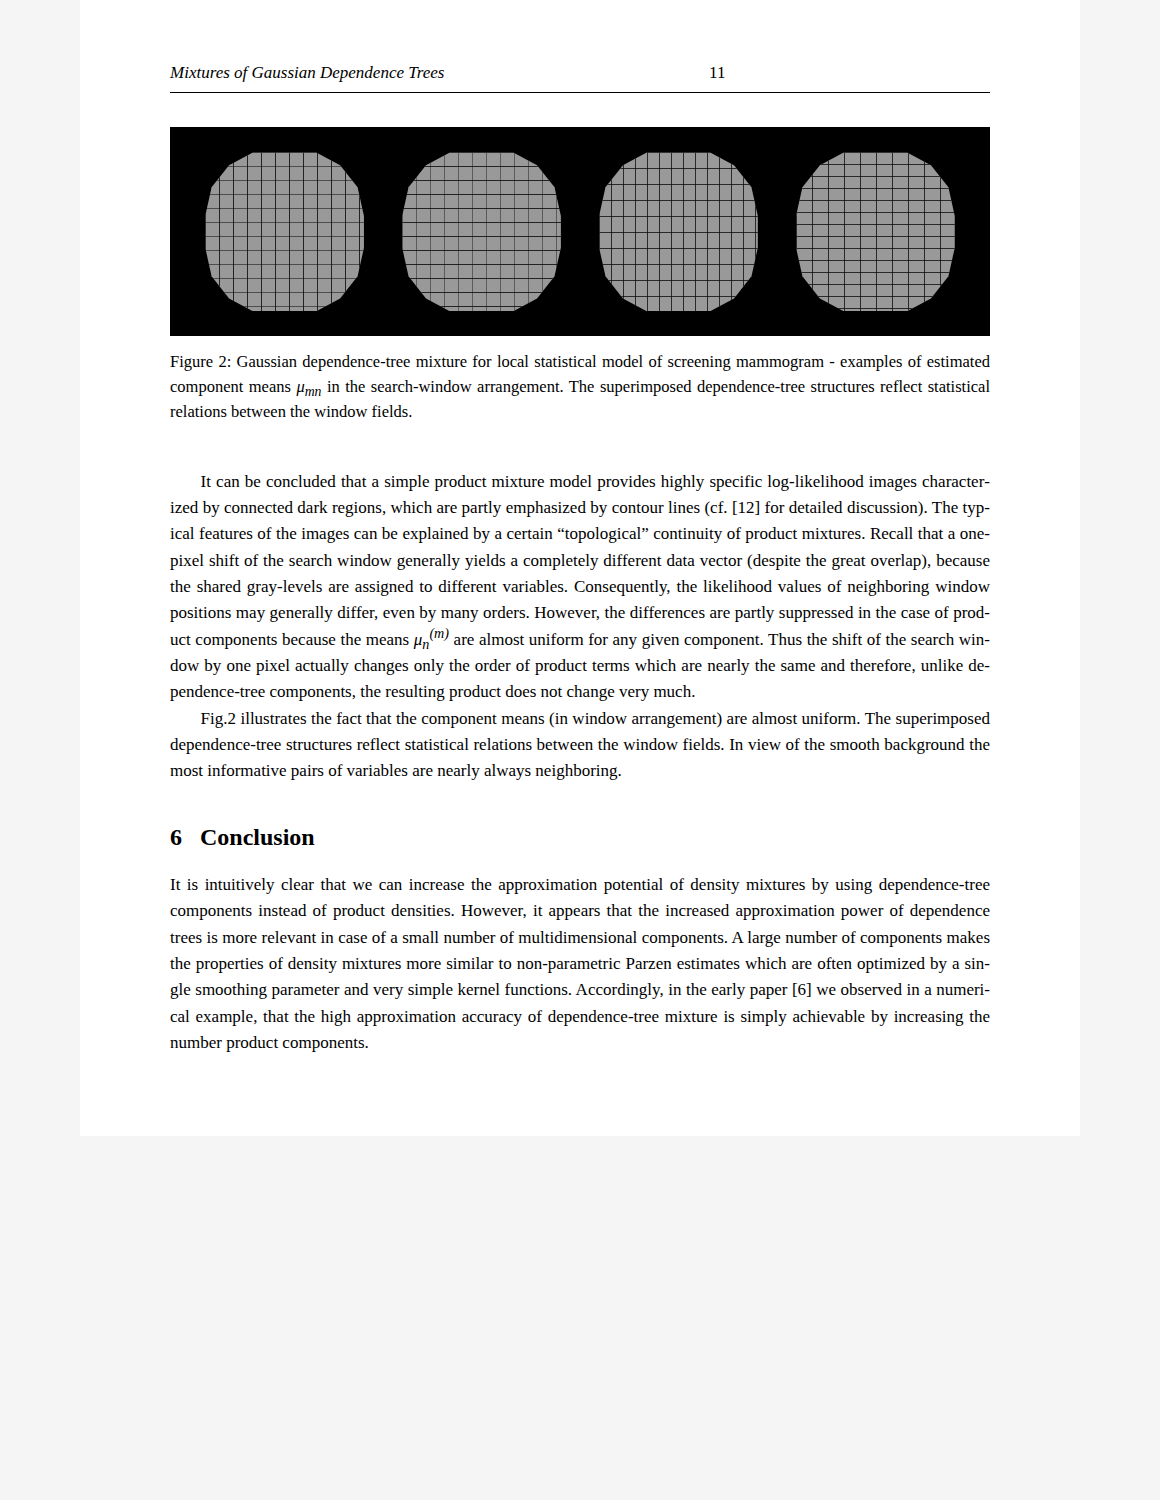Mixtures of Gaussian Dependence Trees 11
Figure 2: Gaussian dependence-tree mixture for local statistical model of screening mammogram - examples of estimated component means μmn in the search-window arrangement. The superimposed dependence-tree structures reflect statistical relations between the window fields.
It can be concluded that a simple product mixture model provides highly specific log-likelihood images characterized by connected dark regions, which are partly emphasized by contour lines (cf. [12] for detailed discussion). The typical features of the images can be explained by a certain “topological” continuity of product mixtures. Recall that a one-pixel shift of the search window generally yields a completely different data vector (despite the great overlap), because the shared gray-levels are assigned to different variables. Consequently, the likelihood values of neighboring window positions may generally differ, even by many orders. However, the differences are partly suppressed in the case of product components because the means μn(m) are almost uniform for any given component. Thus the shift of the search window by one pixel actually changes only the order of product terms which are nearly the same and therefore, unlike dependence-tree components, the resulting product does not change very much.
Fig.2 illustrates the fact that the component means (in window arrangement) are almost uniform. The superimposed dependence-tree structures reflect statistical relations between the window fields. In view of the smooth background the most informative pairs of variables are nearly always neighboring.
6 Conclusion
It is intuitively clear that we can increase the approximation potential of density mixtures by using dependence-tree components instead of product densities. However, it appears that the increased approximation power of dependence trees is more relevant in case of a small number of multidimensional components. A large number of components makes the properties of density mixtures more similar to non-parametric Parzen estimates which are often optimized by a single smoothing parameter and very simple kernel functions. Accordingly, in the early paper [6] we observed in a numerical example, that the high approximation accuracy of dependence-tree mixture is simply achievable by increasing the number product components.